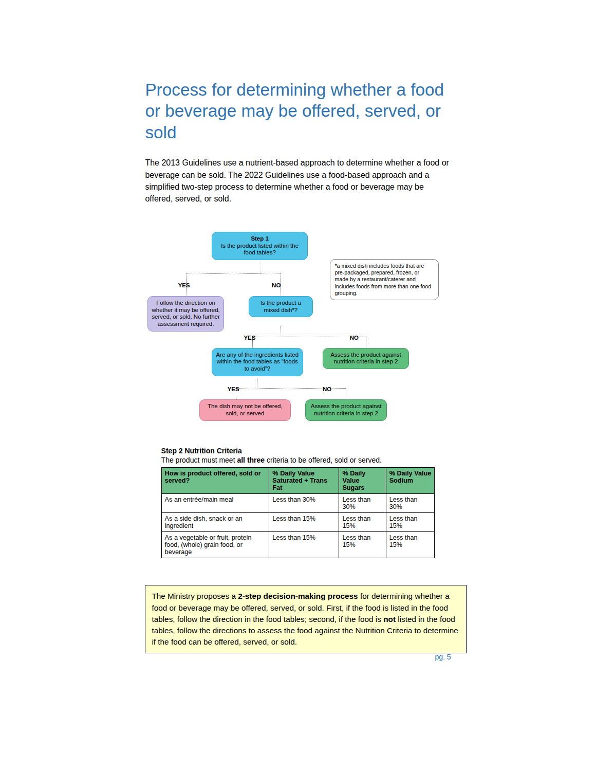Process for determining whether a food or beverage may be offered, served, or sold
The 2013 Guidelines use a nutrient-based approach to determine whether a food or beverage can be sold. The 2022 Guidelines use a food-based approach and a simplified two-step process to determine whether a food or beverage may be offered, served, or sold.
Step 1
Is the product listed within the food tables?
Follow the direction on whether it may be offered, served, or sold. No further assessment required.
Is the product a mixed dish*?
Are any of the ingredients listed within the food tables as “foods to avoid”?
Assess the product against nutrition criteria in step 2
The dish may not be offered, sold, or served
Assess the product against nutrition criteria in step 2
*a mixed dish includes foods that are pre-packaged, prepared, frozen, or made by a restaurant/caterer and includes foods from more than one food grouping.
YES
NO
YES
NO
YES
NO
Step 2 Nutrition Criteria
The product must meet all three criteria to be offered, sold or served.
| How is product offered, sold or served? | % Daily Value Saturated + Trans Fat | % Daily Value Sugars | % Daily Value Sodium |
| --- | --- | --- | --- |
| As an entrée/main meal | Less than 30% | Less than 30% | Less than 30% |
| As a side dish, snack or an ingredient | Less than 15% | Less than 15% | Less than 15% |
| As a vegetable or fruit, protein food, (whole) grain food, or beverage | Less than 15% | Less than 15% | Less than 15% |
The Ministry proposes a 2-step decision-making process for determining whether a food or beverage may be offered, served, or sold. First, if the food is listed in the food tables, follow the direction in the food tables; second, if the food is not listed in the food tables, follow the directions to assess the food against the Nutrition Criteria to determine if the food can be offered, served, or sold.
pg. 5